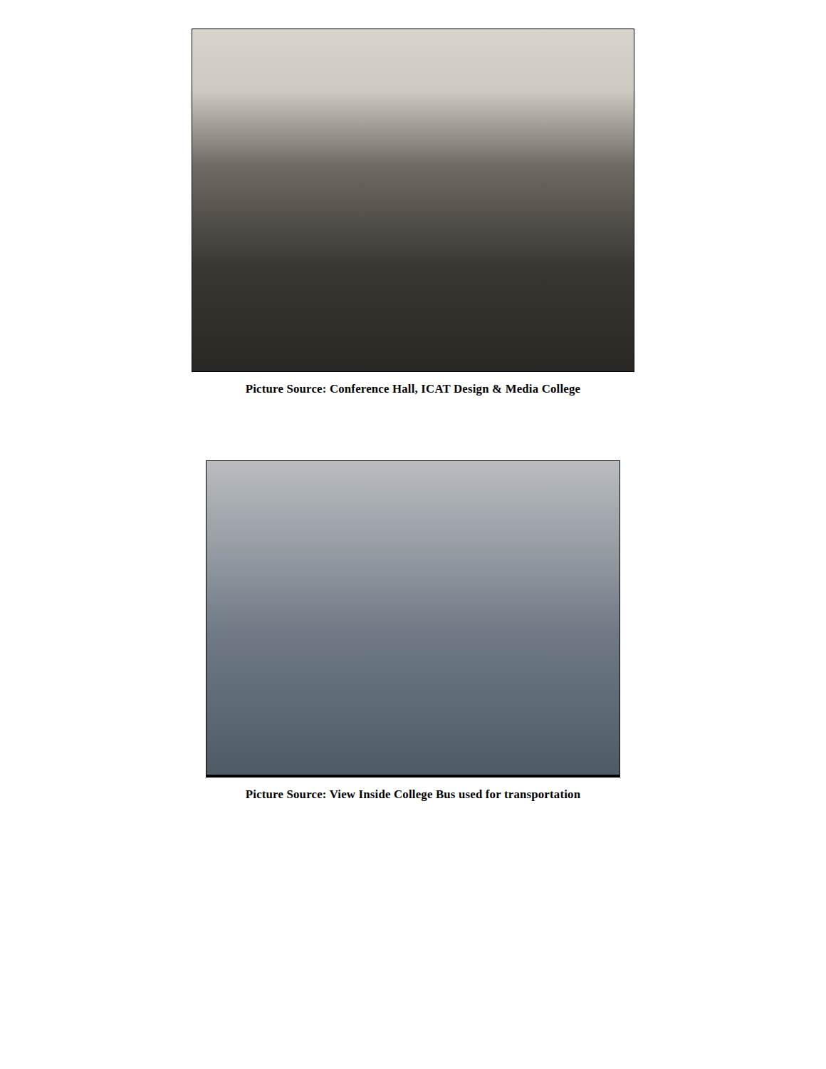Picture Source: Conference Hall, ICAT Design & Media College
Picture Source: View Inside College Bus used for transportation